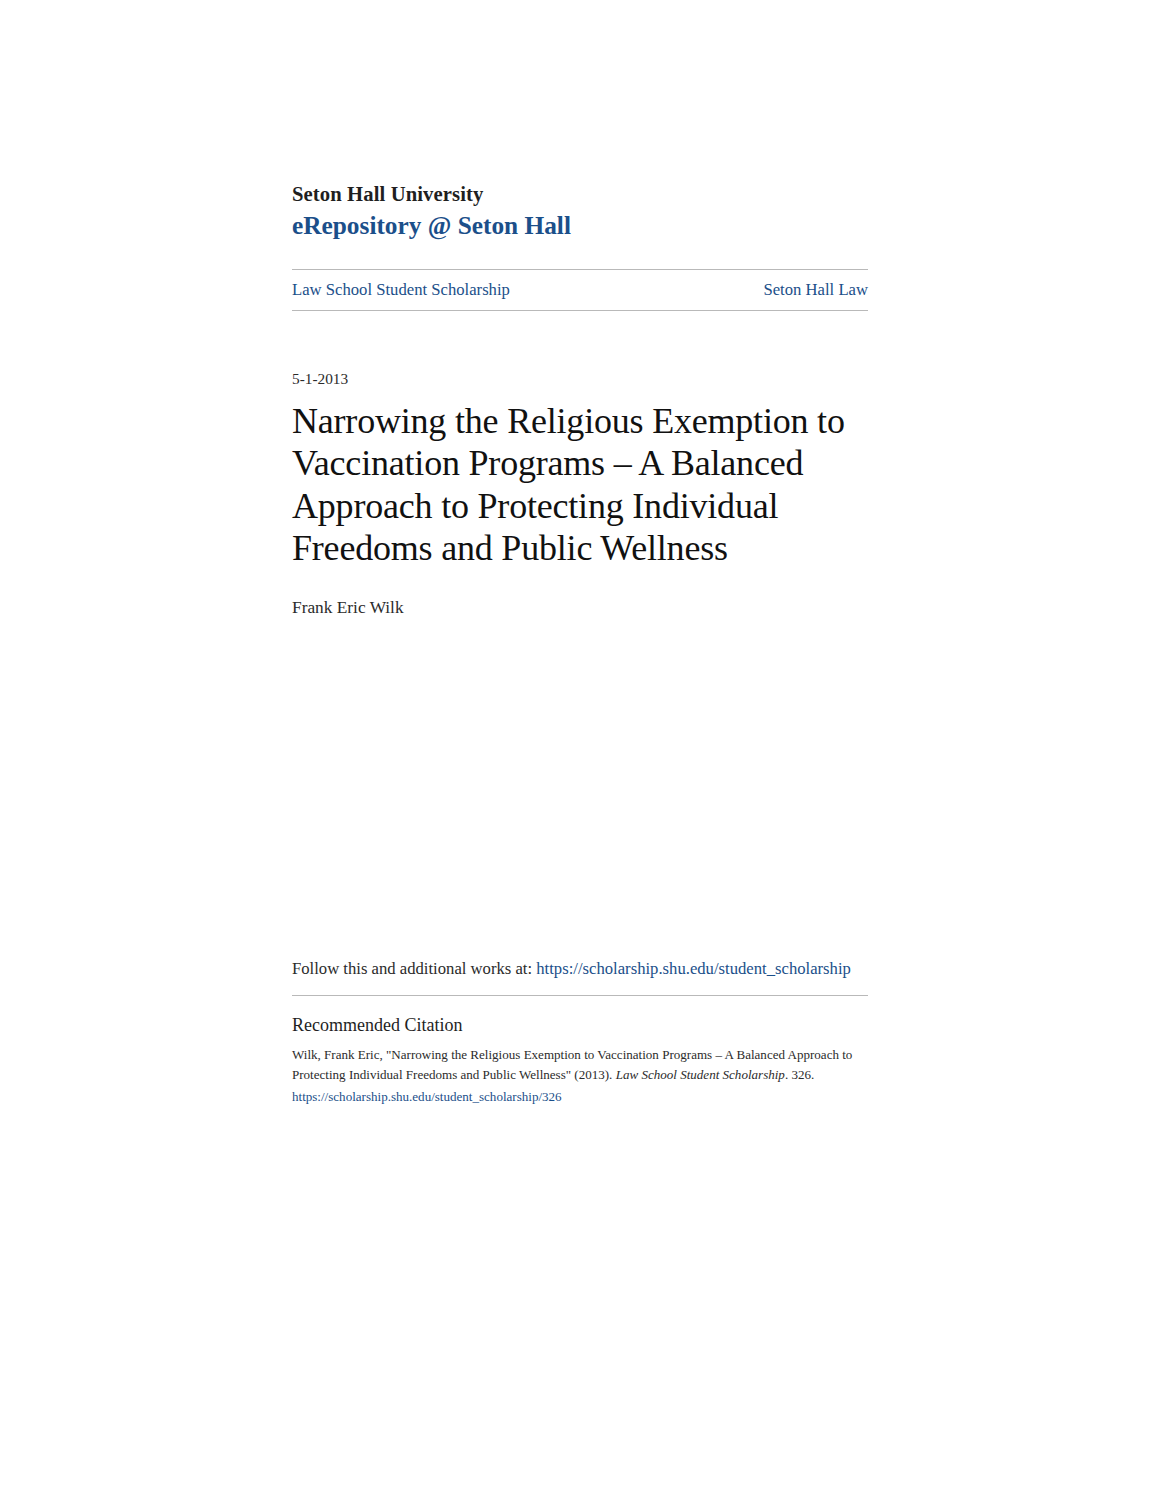Seton Hall University
eRepository @ Seton Hall
Law School Student Scholarship
Seton Hall Law
5-1-2013
Narrowing the Religious Exemption to Vaccination Programs – A Balanced Approach to Protecting Individual Freedoms and Public Wellness
Frank Eric Wilk
Follow this and additional works at: https://scholarship.shu.edu/student_scholarship
Recommended Citation
Wilk, Frank Eric, "Narrowing the Religious Exemption to Vaccination Programs – A Balanced Approach to Protecting Individual Freedoms and Public Wellness" (2013). Law School Student Scholarship. 326.
https://scholarship.shu.edu/student_scholarship/326